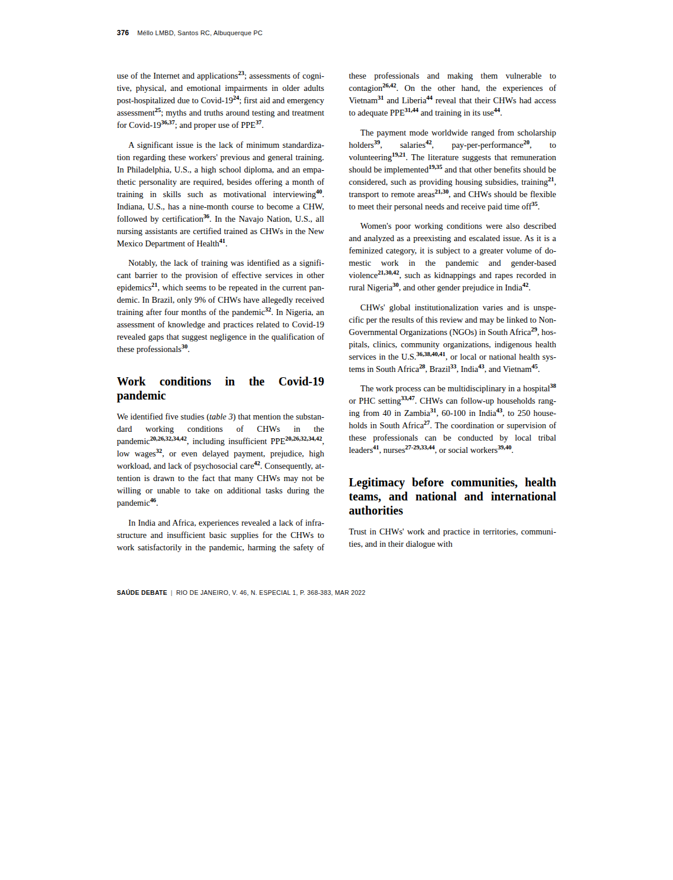376 Méllo LMBD, Santos RC, Albuquerque PC
use of the Internet and applications23; assessments of cognitive, physical, and emotional impairments in older adults post-hospitalized due to Covid-1924; first aid and emergency assessment25; myths and truths around testing and treatment for Covid-1936,37; and proper use of PPE37.
A significant issue is the lack of minimum standardization regarding these workers' previous and general training. In Philadelphia, U.S., a high school diploma, and an empathetic personality are required, besides offering a month of training in skills such as motivational interviewing40. Indiana, U.S., has a nine-month course to become a CHW, followed by certification36. In the Navajo Nation, U.S., all nursing assistants are certified trained as CHWs in the New Mexico Department of Health41.
Notably, the lack of training was identified as a significant barrier to the provision of effective services in other epidemics21, which seems to be repeated in the current pandemic. In Brazil, only 9% of CHWs have allegedly received training after four months of the pandemic32. In Nigeria, an assessment of knowledge and practices related to Covid-19 revealed gaps that suggest negligence in the qualification of these professionals30.
Work conditions in the Covid-19 pandemic
We identified five studies (table 3) that mention the substandard working conditions of CHWs in the pandemic20,26,32,34,42, including insufficient PPE20,26,32,34,42, low wages32, or even delayed payment, prejudice, high workload, and lack of psychosocial care42. Consequently, attention is drawn to the fact that many CHWs may not be willing or unable to take on additional tasks during the pandemic46.
In India and Africa, experiences revealed a lack of infrastructure and insufficient basic supplies for the CHWs to work satisfactorily in the pandemic, harming the safety of these professionals and making them vulnerable to contagion26,42. On the other hand, the experiences of Vietnam31 and Liberia44 reveal that their CHWs had access to adequate PPE31,44 and training in its use44.
The payment mode worldwide ranged from scholarship holders39, salaries42, pay-per-performance20, to volunteering19,21. The literature suggests that remuneration should be implemented19,35 and that other benefits should be considered, such as providing housing subsidies, training21, transport to remote areas21,30, and CHWs should be flexible to meet their personal needs and receive paid time off35.
Women's poor working conditions were also described and analyzed as a preexisting and escalated issue. As it is a feminized category, it is subject to a greater volume of domestic work in the pandemic and gender-based violence21,30,42, such as kidnappings and rapes recorded in rural Nigeria30, and other gender prejudice in India42.
CHWs' global institutionalization varies and is unspecific per the results of this review and may be linked to Non-Governmental Organizations (NGOs) in South Africa29, hospitals, clinics, community organizations, indigenous health services in the U.S.36,38,40,41, or local or national health systems in South Africa28, Brazil33, India43, and Vietnam45.
The work process can be multidisciplinary in a hospital38 or PHC setting33,47. CHWs can follow-up households ranging from 40 in Zambia31, 60-100 in India43, to 250 households in South Africa27. The coordination or supervision of these professionals can be conducted by local tribal leaders41, nurses27-29,33,44, or social workers39,40.
Legitimacy before communities, health teams, and national and international authorities
Trust in CHWs' work and practice in territories, communities, and in their dialogue with
SAÚDE DEBATE|RIO DE JANEIRO, V. 46, N. ESPECIAL 1, P. 368-383, MAR 2022